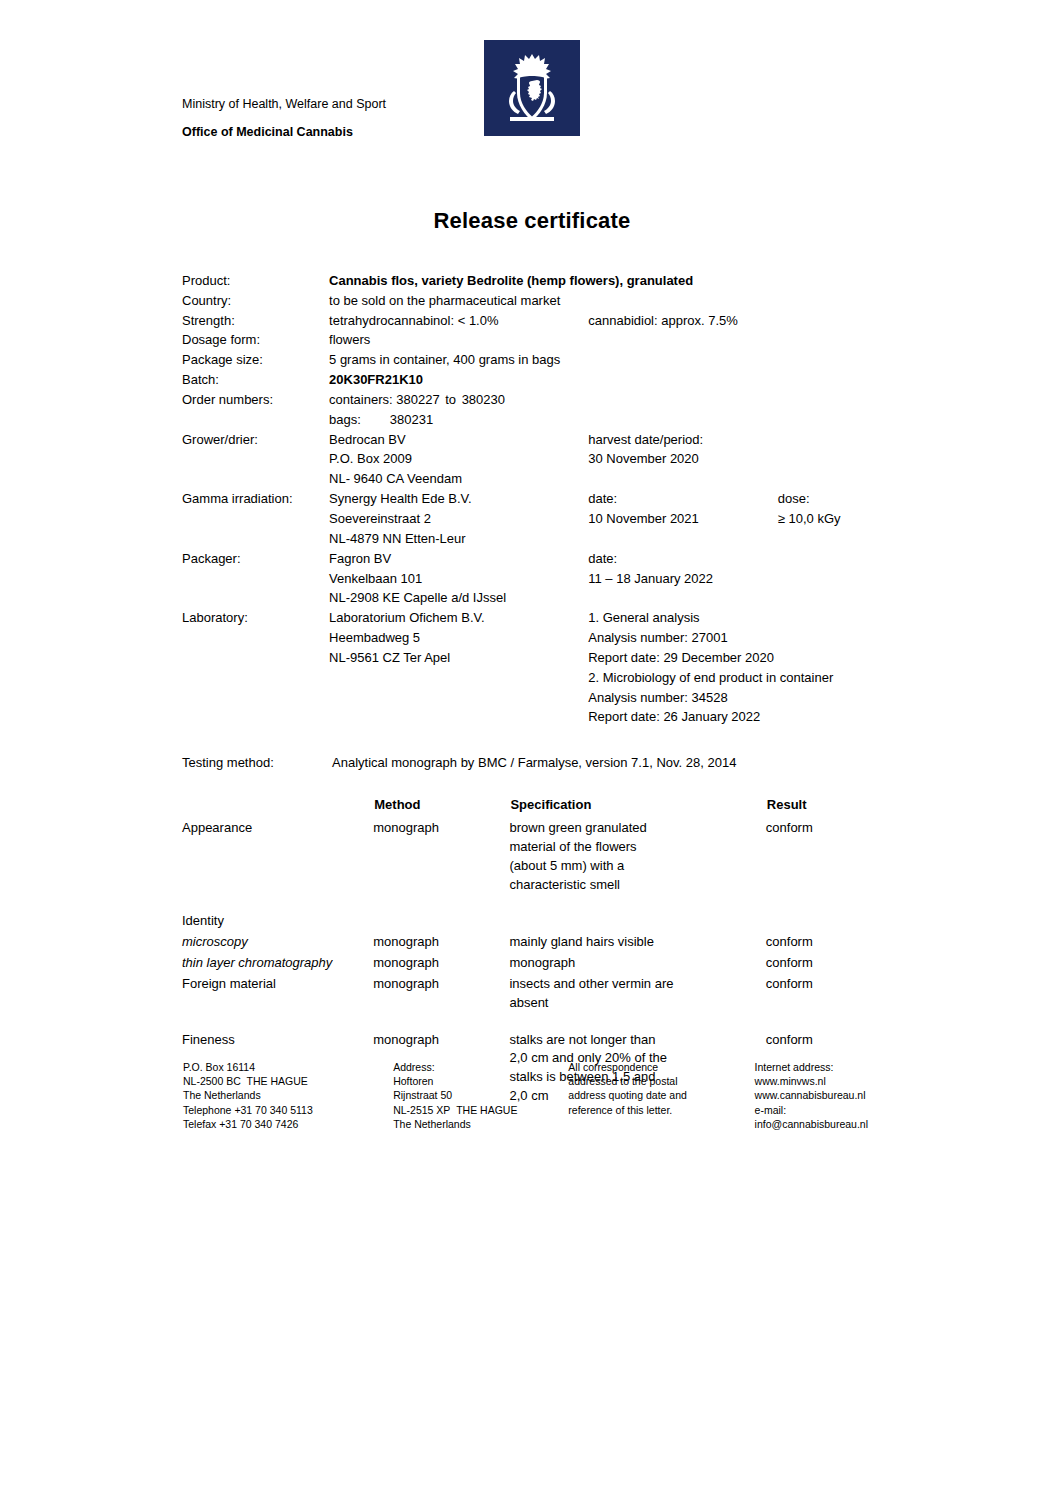Ministry of Health, Welfare and Sport
Office of Medicinal Cannabis
Release certificate
| Product: | Cannabis flos, variety Bedrolite (hemp flowers), granulated |
| Country: | to be sold on the pharmaceutical market |
| Strength: | tetrahydrocannabinol: < 1.0% | cannabidiol: approx. 7.5% |
| Dosage form: | flowers |
| Package size: | 5 grams in container, 400 grams in bags |
| Batch: | 20K30FR21K10 |
| Order numbers: | containers: 380227 to 380230 |
| | bags: 380231 |
| Grower/drier: | Bedrocan BV | harvest date/period: |
| | P.O. Box 2009 | 30 November 2020 |
| | NL- 9640 CA Veendam | |
| Gamma irradiation: | Synergy Health Ede B.V. | date: | dose: |
| | Soevereinstraat 2 | 10 November 2021 | ≥ 10,0 kGy |
| | NL-4879 NN Etten-Leur | |
| Packager: | Fagron BV | date: |
| | Venkelbaan 101 | 11 – 18 January 2022 |
| | NL-2908 KE Capelle a/d IJssel | |
| Laboratory: | Laboratorium Ofichem B.V. | 1. General analysis |
| | Heembadweg 5 | Analysis number: 27001 |
| | NL-9561 CZ Ter Apel | Report date: 29 December 2020 |
| | | 2. Microbiology of end product in container |
| | | Analysis number: 34528 |
| | | Report date: 26 January 2022 |
Testing method: Analytical monograph by BMC / Farmalyse, version 7.1, Nov. 28, 2014
| | Method | Specification | Result |
| --- | --- | --- | --- |
| Appearance | monograph | brown green granulated material of the flowers (about 5 mm) with a characteristic smell | conform |
| Identity | | | |
| microscopy | monograph | mainly gland hairs visible | conform |
| thin layer chromatography | monograph | monograph | conform |
| Foreign material | monograph | insects and other vermin are absent | conform |
| Fineness | monograph | stalks are not longer than 2,0 cm and only 20% of the stalks is between 1,5 and 2,0 cm | conform |
| P.O. Box 16114 NL-2500 BC THE HAGUE The Netherlands Telephone +31 70 340 5113 Telefax +31 70 340 7426 | Address: Hoftoren Rijnstraat 50 NL-2515 XP THE HAGUE The Netherlands | All correspondence addressed to the postal address quoting date and reference of this letter. | Internet address: www.minvws.nl www.cannabisbureau.nl e-mail: info@cannabisbureau.nl |